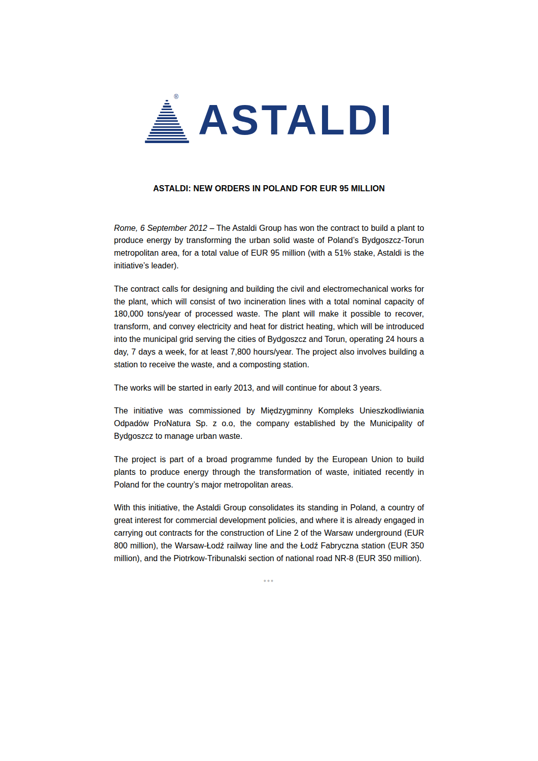® ASTALDI
ASTALDI: NEW ORDERS IN POLAND FOR EUR 95 MILLION
Rome, 6 September 2012 – The Astaldi Group has won the contract to build a plant to produce energy by transforming the urban solid waste of Poland’s Bydgoszcz-Torun metropolitan area, for a total value of EUR 95 million (with a 51% stake, Astaldi is the initiative’s leader).
The contract calls for designing and building the civil and electromechanical works for the plant, which will consist of two incineration lines with a total nominal capacity of 180,000 tons/year of processed waste. The plant will make it possible to recover, transform, and convey electricity and heat for district heating, which will be introduced into the municipal grid serving the cities of Bydgoszcz and Torun, operating 24 hours a day, 7 days a week, for at least 7,800 hours/year. The project also involves building a station to receive the waste, and a composting station.
The works will be started in early 2013, and will continue for about 3 years.
The initiative was commissioned by Międzygminny Kompleks Unieszkodliwiania Odpadów ProNatura Sp. z o.o, the company established by the Municipality of Bydgoszcz to manage urban waste.
The project is part of a broad programme funded by the European Union to build plants to produce energy through the transformation of waste, initiated recently in Poland for the country’s major metropolitan areas.
With this initiative, the Astaldi Group consolidates its standing in Poland, a country of great interest for commercial development policies, and where it is already engaged in carrying out contracts for the construction of Line 2 of the Warsaw underground (EUR 800 million), the Warsaw-Łodź railway line and the Łodź Fabryczna station (EUR 350 million), and the Piotrkow-Tribunalski section of national road NR-8 (EUR 350 million).
◦◦◦